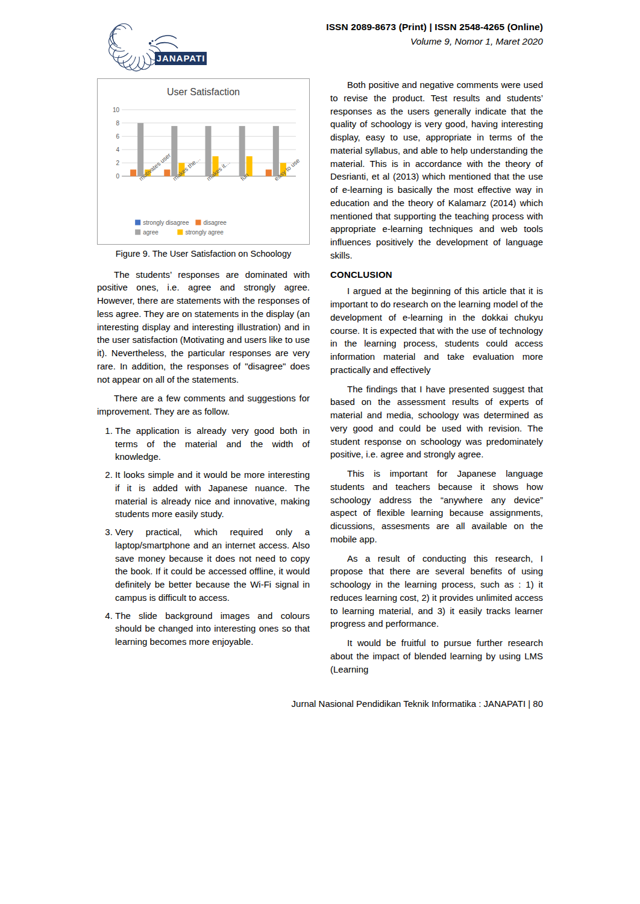JANAPATI
ISSN 2089-8673 (Print) | ISSN 2548-4265 (Online)
Volume 9, Nomor 1, Maret 2020
User Satisfaction
10 8 6 4 2 0 motivates user makes the… makes it… fun easy to use strongly disagree disagree agree strongly agree
Figure 9. The User Satisfaction on Schoology
The students’ responses are dominated with positive ones, i.e. agree and strongly agree. However, there are statements with the responses of less agree. They are on statements in the display (an interesting display and interesting illustration) and in the user satisfaction (Motivating and users like to use it). Nevertheless, the particular responses are very rare. In addition, the responses of "disagree" does not appear on all of the statements.
There are a few comments and suggestions for improvement. They are as follow.
The application is already very good both in terms of the material and the width of knowledge.
It looks simple and it would be more interesting if it is added with Japanese nuance. The material is already nice and innovative, making students more easily study.
Very practical, which required only a laptop/smartphone and an internet access. Also save money because it does not need to copy the book. If it could be accessed offline, it would definitely be better because the Wi-Fi signal in campus is difficult to access.
The slide background images and colours should be changed into interesting ones so that learning becomes more enjoyable.
Both positive and negative comments were used to revise the product. Test results and students’ responses as the users generally indicate that the quality of schoology is very good, having interesting display, easy to use, appropriate in terms of the material syllabus, and able to help understanding the material. This is in accordance with the theory of Desrianti, et al (2013) which mentioned that the use of e-learning is basically the most effective way in education and the theory of Kalamarz (2014) which mentioned that supporting the teaching process with appropriate e-learning techniques and web tools influences positively the development of language skills.
Conclusion
I argued at the beginning of this article that it is important to do research on the learning model of the development of e-learning in the dokkai chukyu course. It is expected that with the use of technology in the learning process, students could access information material and take evaluation more practically and effectively
The findings that I have presented suggest that based on the assessment results of experts of material and media, schoology was determined as very good and could be used with revision. The student response on schoology was predominately positive, i.e. agree and strongly agree.
This is important for Japanese language students and teachers because it shows how schoology address the “anywhere any device” aspect of flexible learning because assignments, dicussions, assesments are all available on the mobile app.
As a result of conducting this research, I propose that there are several benefits of using schoology in the learning process, such as : 1) it reduces learning cost, 2) it provides unlimited access to learning material, and 3) it easily tracks learner progress and performance.
It would be fruitful to pursue further research about the impact of blended learning by using LMS (Learning
Jurnal Nasional Pendidikan Teknik Informatika : JANAPATI | 80